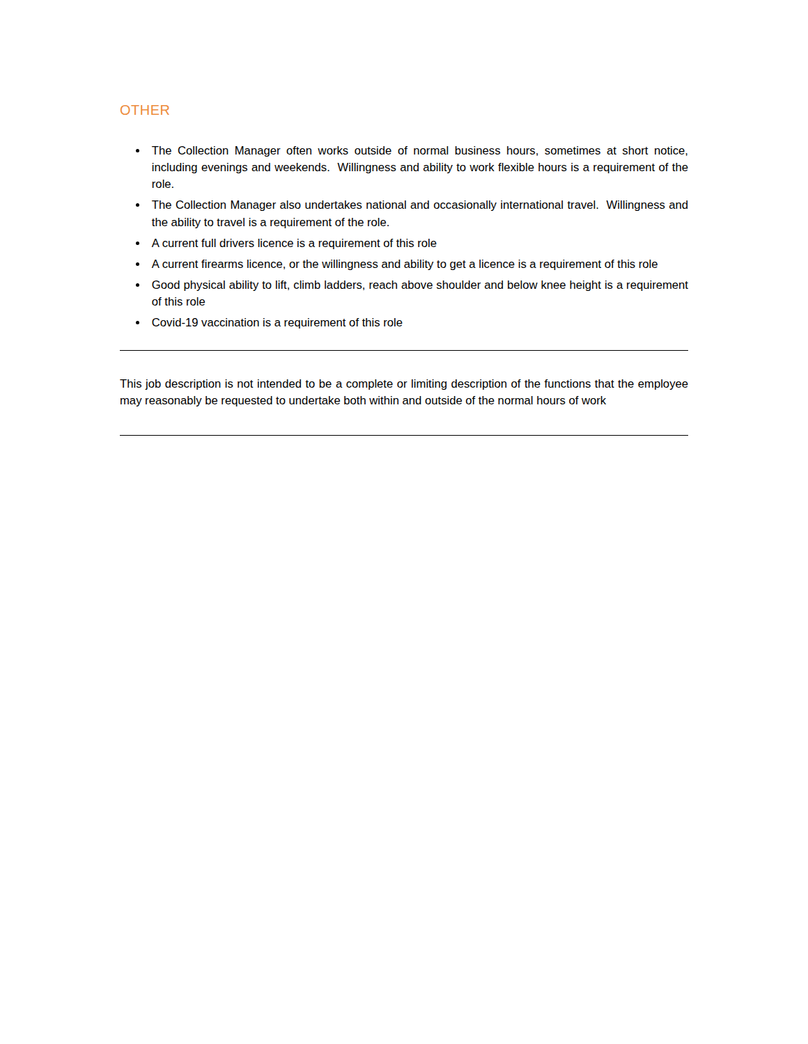OTHER
The Collection Manager often works outside of normal business hours, sometimes at short notice, including evenings and weekends. Willingness and ability to work flexible hours is a requirement of the role.
The Collection Manager also undertakes national and occasionally international travel. Willingness and the ability to travel is a requirement of the role.
A current full drivers licence is a requirement of this role
A current firearms licence, or the willingness and ability to get a licence is a requirement of this role
Good physical ability to lift, climb ladders, reach above shoulder and below knee height is a requirement of this role
Covid-19 vaccination is a requirement of this role
This job description is not intended to be a complete or limiting description of the functions that the employee may reasonably be requested to undertake both within and outside of the normal hours of work